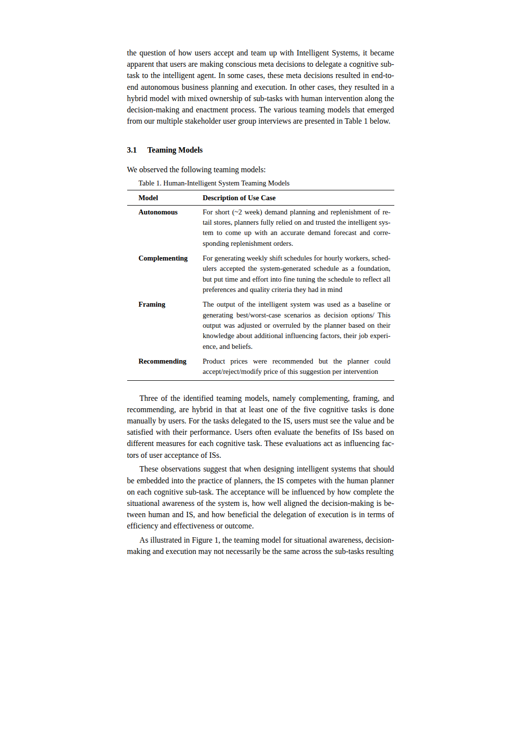the question of how users accept and team up with Intelligent Systems, it became apparent that users are making conscious meta decisions to delegate a cognitive sub-task to the intelligent agent. In some cases, these meta decisions resulted in end-to-end autonomous business planning and execution. In other cases, they resulted in a hybrid model with mixed ownership of sub-tasks with human intervention along the decision-making and enactment process. The various teaming models that emerged from our multiple stakeholder user group interviews are presented in Table 1 below.
3.1 Teaming Models
We observed the following teaming models:
Table 1. Human-Intelligent System Teaming Models
| Model | Description of Use Case |
| --- | --- |
| Autonomous | For short (~2 week) demand planning and replenishment of retail stores, planners fully relied on and trusted the intelligent system to come up with an accurate demand forecast and corresponding replenishment orders. |
| Complementing | For generating weekly shift schedules for hourly workers, schedulers accepted the system-generated schedule as a foundation, but put time and effort into fine tuning the schedule to reflect all preferences and quality criteria they had in mind |
| Framing | The output of the intelligent system was used as a baseline or generating best/worst-case scenarios as decision options/ This output was adjusted or overruled by the planner based on their knowledge about additional influencing factors, their job experience, and beliefs. |
| Recommending | Product prices were recommended but the planner could accept/reject/modify price of this suggestion per intervention |
Three of the identified teaming models, namely complementing, framing, and recommending, are hybrid in that at least one of the five cognitive tasks is done manually by users. For the tasks delegated to the IS, users must see the value and be satisfied with their performance. Users often evaluate the benefits of ISs based on different measures for each cognitive task. These evaluations act as influencing factors of user acceptance of ISs.
These observations suggest that when designing intelligent systems that should be embedded into the practice of planners, the IS competes with the human planner on each cognitive sub-task. The acceptance will be influenced by how complete the situational awareness of the system is, how well aligned the decision-making is between human and IS, and how beneficial the delegation of execution is in terms of efficiency and effectiveness or outcome.
As illustrated in Figure 1, the teaming model for situational awareness, decision-making and execution may not necessarily be the same across the sub-tasks resulting